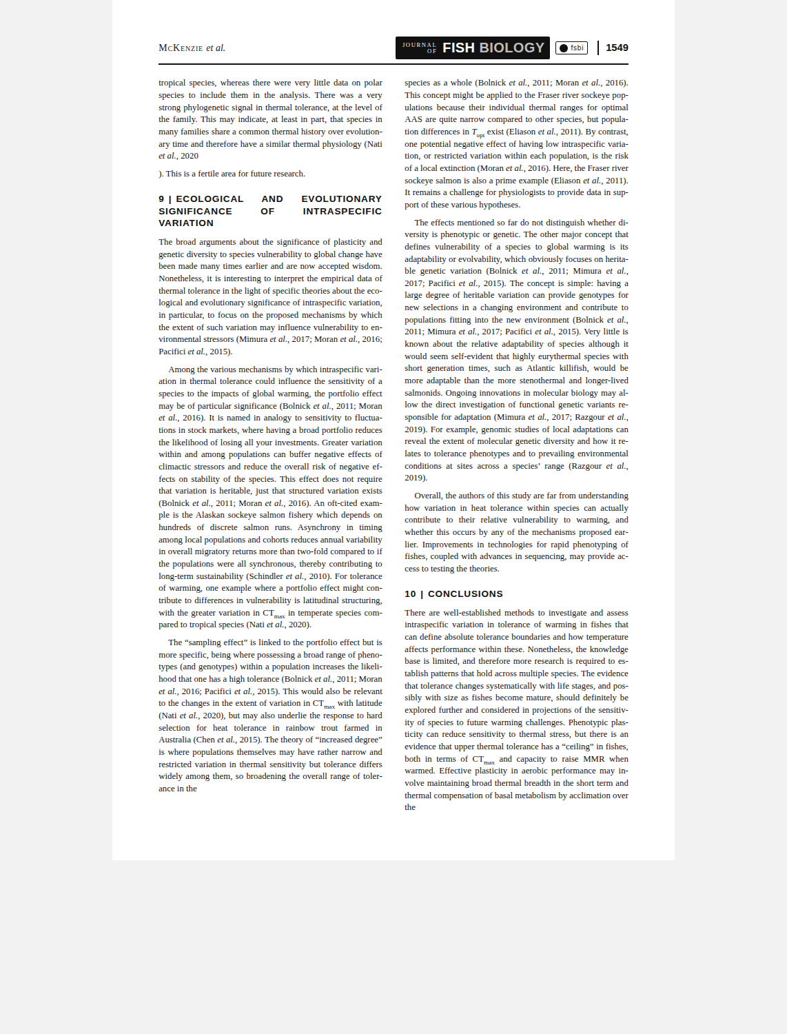McKenzie et al.
Journal
of
FISH BIOLOGY
fsbi
1549
tropical species, whereas there were very little data on polar species to include them in the analysis. There was a very strong phylogenetic signal in thermal tolerance, at the level of the family. This may indicate, at least in part, that species in many families share a common thermal history over evolutionary time and therefore have a similar thermal physiology (Nati et al., 2020
). This is a fertile area for future research.
9|ECOLOGICAL AND EVOLUTIONARY SIGNIFICANCE OF INTRASPECIFIC VARIATION
The broad arguments about the significance of plasticity and genetic diversity to species vulnerability to global change have been made many times earlier and are now accepted wisdom. Nonetheless, it is interesting to interpret the empirical data of thermal tolerance in the light of specific theories about the ecological and evolutionary significance of intraspecific variation, in particular, to focus on the proposed mechanisms by which the extent of such variation may influence vulnerability to environmental stressors (Mimura et al., 2017; Moran et al., 2016; Pacifici et al., 2015).
Among the various mechanisms by which intraspecific variation in thermal tolerance could influence the sensitivity of a species to the impacts of global warming, the portfolio effect may be of particular significance (Bolnick et al., 2011; Moran et al., 2016). It is named in analogy to sensitivity to fluctuations in stock markets, where having a broad portfolio reduces the likelihood of losing all your investments. Greater variation within and among populations can buffer negative effects of climactic stressors and reduce the overall risk of negative effects on stability of the species. This effect does not require that variation is heritable, just that structured variation exists (Bolnick et al., 2011; Moran et al., 2016). An oft-cited example is the Alaskan sockeye salmon fishery which depends on hundreds of discrete salmon runs. Asynchrony in timing among local populations and cohorts reduces annual variability in overall migratory returns more than two-fold compared to if the populations were all synchronous, thereby contributing to long-term sustainability (Schindler et al., 2010). For tolerance of warming, one example where a portfolio effect might contribute to differences in vulnerability is latitudinal structuring, with the greater variation in CTmax in temperate species compared to tropical species (Nati et al., 2020).
The “sampling effect” is linked to the portfolio effect but is more specific, being where possessing a broad range of phenotypes (and genotypes) within a population increases the likelihood that one has a high tolerance (Bolnick et al., 2011; Moran et al., 2016; Pacifici et al., 2015). This would also be relevant to the changes in the extent of variation in CTmax with latitude (Nati et al., 2020), but may also underlie the response to hard selection for heat tolerance in rainbow trout farmed in Australia (Chen et al., 2015). The theory of “increased degree” is where populations themselves may have rather narrow and restricted variation in thermal sensitivity but tolerance differs widely among them, so broadening the overall range of tolerance in the
species as a whole (Bolnick et al., 2011; Moran et al., 2016). This concept might be applied to the Fraser river sockeye populations because their individual thermal ranges for optimal AAS are quite narrow compared to other species, but population differences in Topt exist (Eliason et al., 2011). By contrast, one potential negative effect of having low intraspecific variation, or restricted variation within each population, is the risk of a local extinction (Moran et al., 2016). Here, the Fraser river sockeye salmon is also a prime example (Eliason et al., 2011). It remains a challenge for physiologists to provide data in support of these various hypotheses.
The effects mentioned so far do not distinguish whether diversity is phenotypic or genetic. The other major concept that defines vulnerability of a species to global warming is its adaptability or evolvability, which obviously focuses on heritable genetic variation (Bolnick et al., 2011; Mimura et al., 2017; Pacifici et al., 2015). The concept is simple: having a large degree of heritable variation can provide genotypes for new selections in a changing environment and contribute to populations fitting into the new environment (Bolnick et al., 2011; Mimura et al., 2017; Pacifici et al., 2015). Very little is known about the relative adaptability of species although it would seem self-evident that highly eurythermal species with short generation times, such as Atlantic killifish, would be more adaptable than the more stenothermal and longer-lived salmonids. Ongoing innovations in molecular biology may allow the direct investigation of functional genetic variants responsible for adaptation (Mimura et al., 2017; Razgour et al., 2019). For example, genomic studies of local adaptations can reveal the extent of molecular genetic diversity and how it relates to tolerance phenotypes and to prevailing environmental conditions at sites across a species’ range (Razgour et al., 2019).
Overall, the authors of this study are far from understanding how variation in heat tolerance within species can actually contribute to their relative vulnerability to warming, and whether this occurs by any of the mechanisms proposed earlier. Improvements in technologies for rapid phenotyping of fishes, coupled with advances in sequencing, may provide access to testing the theories.
10|CONCLUSIONS
There are well-established methods to investigate and assess intraspecific variation in tolerance of warming in fishes that can define absolute tolerance boundaries and how temperature affects performance within these. Nonetheless, the knowledge base is limited, and therefore more research is required to establish patterns that hold across multiple species. The evidence that tolerance changes systematically with life stages, and possibly with size as fishes become mature, should definitely be explored further and considered in projections of the sensitivity of species to future warming challenges. Phenotypic plasticity can reduce sensitivity to thermal stress, but there is an evidence that upper thermal tolerance has a “ceiling” in fishes, both in terms of CTmax and capacity to raise MMR when warmed. Effective plasticity in aerobic performance may involve maintaining broad thermal breadth in the short term and thermal compensation of basal metabolism by acclimation over the